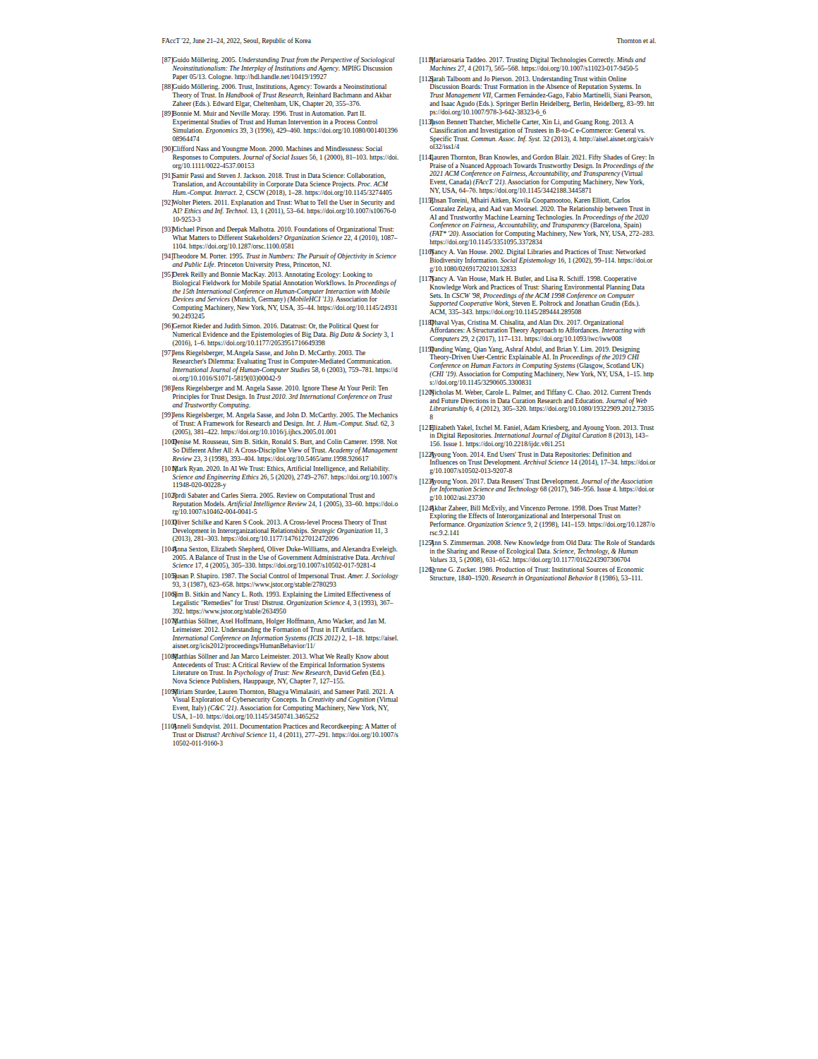FAccT '22, June 21–24, 2022, Seoul, Republic of Korea
Thornton et al.
[87] Guido Möllering. 2005. Understanding Trust from the Perspective of Sociological Neoinstitutionalism: The Interplay of Institutions and Agency. MPIfG Discussion Paper 05/13. Cologne. http://hdl.handle.net/10419/19927
[88] Guido Möllering. 2006. Trust, Institutions, Agency: Towards a Neoinstitutional Theory of Trust. In Handbook of Trust Research, Reinhard Bachmann and Akbar Zaheer (Eds.). Edward Elgar, Cheltenham, UK, Chapter 20, 355–376.
[89] Bonnie M. Muir and Neville Moray. 1996. Trust in Automation. Part II. Experimental Studies of Trust and Human Intervention in a Process Control Simulation. Ergonomics 39, 3 (1996), 429–460. https://doi.org/10.1080/00140139608964474
[90] Clifford Nass and Youngme Moon. 2000. Machines and Mindlessness: Social Responses to Computers. Journal of Social Issues 56, 1 (2000), 81–103. https://doi.org/10.1111/0022-4537.00153
[91] Samir Passi and Steven J. Jackson. 2018. Trust in Data Science: Collaboration, Translation, and Accountability in Corporate Data Science Projects. Proc. ACM Hum.-Comput. Interact. 2, CSCW (2018), 1–28. https://doi.org/10.1145/3274405
[92] Wolter Pieters. 2011. Explanation and Trust: What to Tell the User in Security and AI? Ethics and Inf. Technol. 13, 1 (2011), 53–64. https://doi.org/10.1007/s10676-010-9253-3
[93] Michael Pirson and Deepak Malhotra. 2010. Foundations of Organizational Trust: What Matters to Different Stakeholders? Organization Science 22, 4 (2010), 1087–1104. https://doi.org/10.1287/orsc.1100.0581
[94] Theodore M. Porter. 1995. Trust in Numbers: The Pursuit of Objectivity in Science and Public Life. Princeton University Press, Princeton, NJ.
[95] Derek Reilly and Bonnie MacKay. 2013. Annotating Ecology: Looking to Biological Fieldwork for Mobile Spatial Annotation Workflows. In Proceedings of the 15th International Conference on Human-Computer Interaction with Mobile Devices and Services (Munich, Germany) (MobileHCI '13). Association for Computing Machinery, New York, NY, USA, 35–44. https://doi.org/10.1145/2493190.2493245
[96] Gernot Rieder and Judith Simon. 2016. Datatrust: Or, the Political Quest for Numerical Evidence and the Epistemologies of Big Data. Big Data & Society 3, 1 (2016), 1–6. https://doi.org/10.1177/2053951716649398
[97] Jens Riegelsberger, M.Angela Sasse, and John D. McCarthy. 2003. The Researcher's Dilemma: Evaluating Trust in Computer-Mediated Communication. International Journal of Human-Computer Studies 58, 6 (2003), 759–781. https://doi.org/10.1016/S1071-5819(03)00042-9
[98] Jens Riegelsberger and M. Angela Sasse. 2010. Ignore These At Your Peril: Ten Principles for Trust Design. In Trust 2010. 3rd International Conference on Trust and Trustworthy Computing.
[99] Jens Riegelsberger, M. Angela Sasse, and John D. McCarthy. 2005. The Mechanics of Trust: A Framework for Research and Design. Int. J. Hum.-Comput. Stud. 62, 3 (2005), 381–422. https://doi.org/10.1016/j.ijhcs.2005.01.001
[100] Denise M. Rousseau, Sim B. Sitkin, Ronald S. Burt, and Colin Camerer. 1998. Not So Different After All: A Cross-Discipline View of Trust. Academy of Management Review 23, 3 (1998), 393–404. https://doi.org/10.5465/amr.1998.926617
[101] Mark Ryan. 2020. In AI We Trust: Ethics, Artificial Intelligence, and Reliability. Science and Engineering Ethics 26, 5 (2020), 2749–2767. https://doi.org/10.1007/s11948-020-00228-y
[102] Jordi Sabater and Carles Sierra. 2005. Review on Computational Trust and Reputation Models. Artificial Intelligence Review 24, 1 (2005), 33–60. https://doi.org/10.1007/s10462-004-0041-5
[103] Oliver Schilke and Karen S Cook. 2013. A Cross-level Process Theory of Trust Development in Interorganizational Relationships. Strategic Organization 11, 3 (2013), 281–303. https://doi.org/10.1177/1476127012472096
[104] Anna Sexton, Elizabeth Shepherd, Oliver Duke-Williams, and Alexandra Eveleigh. 2005. A Balance of Trust in the Use of Government Administrative Data. Archival Science 17, 4 (2005), 305–330. https://doi.org/10.1007/s10502-017-9281-4
[105] Susan P. Shapiro. 1987. The Social Control of Impersonal Trust. Amer. J. Sociology 93, 3 (1987), 623–658. https://www.jstor.org/stable/2780293
[106] Sim B. Sitkin and Nancy L. Roth. 1993. Explaining the Limited Effectiveness of Legalistic "Remedies" for Trust/ Distrust. Organization Science 4, 3 (1993), 367–392. https://www.jstor.org/stable/2634950
[107] Matthias Söllner, Axel Hoffmann, Holger Hoffmann, Arno Wacker, and Jan M. Leimeister. 2012. Understanding the Formation of Trust in IT Artifacts. International Conference on Information Systems (ICIS 2012) 2, 1–18. https://aisel.aisnet.org/icis2012/proceedings/HumanBehavior/11/
[108] Matthias Söllner and Jan Marco Leimeister. 2013. What We Really Know about Antecedents of Trust: A Critical Review of the Empirical Information Systems Literature on Trust. In Psychology of Trust: New Research, David Gefen (Ed.). Nova Science Publishers, Hauppauge, NY, Chapter 7, 127–155.
[109] Miriam Sturdee, Lauren Thornton, Bhagya Wimalasiri, and Sameer Patil. 2021. A Visual Exploration of Cybersecurity Concepts. In Creativity and Cognition (Virtual Event, Italy) (C&C '21). Association for Computing Machinery, New York, NY, USA, 1–10. https://doi.org/10.1145/3450741.3465252
[110] Anneli Sundqvist. 2011. Documentation Practices and Recordkeeping: A Matter of Trust or Distrust? Archival Science 11, 4 (2011), 277–291. https://doi.org/10.1007/s10502-011-9160-3
[111] Mariarosaria Taddeo. 2017. Trusting Digital Technologies Correctly. Minds and Machines 27, 4 (2017), 565–568. https://doi.org/10.1007/s11023-017-9450-5
[112] Sarah Talboom and Jo Pierson. 2013. Understanding Trust within Online Discussion Boards: Trust Formation in the Absence of Reputation Systems. In Trust Management VII, Carmen Fernández-Gago, Fabio Martinelli, Siani Pearson, and Isaac Agudo (Eds.). Springer Berlin Heidelberg, Berlin, Heidelberg, 83–99. https://doi.org/10.1007/978-3-642-38323-6_6
[113] Jason Bennett Thatcher, Michelle Carter, Xin Li, and Guang Rong. 2013. A Classification and Investigation of Trustees in B-to-C e-Commerce: General vs. Specific Trust. Commun. Assoc. Inf. Syst. 32 (2013), 4. http://aisel.aisnet.org/cais/vol32/iss1/4
[114] Lauren Thornton, Bran Knowles, and Gordon Blair. 2021. Fifty Shades of Grey: In Praise of a Nuanced Approach Towards Trustworthy Design. In Proceedings of the 2021 ACM Conference on Fairness, Accountability, and Transparency (Virtual Event, Canada) (FAccT '21). Association for Computing Machinery, New York, NY, USA, 64–76. https://doi.org/10.1145/3442188.3445871
[115] Ehsan Toreini, Mhairi Aitken, Kovila Coopamootoo, Karen Elliott, Carlos Gonzalez Zelaya, and Aad van Moorsel. 2020. The Relationship between Trust in AI and Trustworthy Machine Learning Technologies. In Proceedings of the 2020 Conference on Fairness, Accountability, and Transparency (Barcelona, Spain) (FAT* '20). Association for Computing Machinery, New York, NY, USA, 272–283. https://doi.org/10.1145/3351095.3372834
[116] Nancy A. Van House. 2002. Digital Libraries and Practices of Trust: Networked Biodiversity Information. Social Epistemology 16, 1 (2002), 99–114. https://doi.org/10.1080/02691720210132833
[117] Nancy A. Van House, Mark H. Butler, and Lisa R. Schiff. 1998. Cooperative Knowledge Work and Practices of Trust: Sharing Environmental Planning Data Sets. In CSCW '98, Proceedings of the ACM 1998 Conference on Computer Supported Cooperative Work, Steven E. Poltrock and Jonathan Grudin (Eds.). ACM, 335–343. https://doi.org/10.1145/289444.289508
[118] Dhaval Vyas, Cristina M. Chisalita, and Alan Dix. 2017. Organizational Affordances: A Structuration Theory Approach to Affordances. Interacting with Computers 29, 2 (2017), 117–131. https://doi.org/10.1093/iwc/iww008
[119] Danding Wang, Qian Yang, Ashraf Abdul, and Brian Y. Lim. 2019. Designing Theory-Driven User-Centric Explainable AI. In Proceedings of the 2019 CHI Conference on Human Factors in Computing Systems (Glasgow, Scotland UK) (CHI '19). Association for Computing Machinery, New York, NY, USA, 1–15. https://doi.org/10.1145/3290605.3300831
[120] Nicholas M. Weber, Carole L. Palmer, and Tiffany C. Chao. 2012. Current Trends and Future Directions in Data Curation Research and Education. Journal of Web Librarianship 6, 4 (2012), 305–320. https://doi.org/10.1080/19322909.2012.730358
[121] Elizabeth Yakel, Ixchel M. Faniel, Adam Kriesberg, and Ayoung Yoon. 2013. Trust in Digital Repositories. International Journal of Digital Curation 8 (2013), 143–156. Issue 1. https://doi.org/10.2218/ijdc.v8i1.251
[122] Ayoung Yoon. 2014. End Users' Trust in Data Repositories: Definition and Influences on Trust Development. Archival Science 14 (2014), 17–34. https://doi.org/10.1007/s10502-013-9207-8
[123] Ayoung Yoon. 2017. Data Reusers' Trust Development. Journal of the Association for Information Science and Technology 68 (2017), 946–956. Issue 4. https://doi.org/10.1002/asi.23730
[124] Akbar Zaheer, Bill McEvily, and Vincenzo Perrone. 1998. Does Trust Matter? Exploring the Effects of Interorganizational and Interpersonal Trust on Performance. Organization Science 9, 2 (1998), 141–159. https://doi.org/10.1287/orsc.9.2.141
[125] Ann S. Zimmerman. 2008. New Knowledge from Old Data: The Role of Standards in the Sharing and Reuse of Ecological Data. Science, Technology, & Human Values 33, 5 (2008), 631–652. https://doi.org/10.1177/0162243907306704
[126] Lynne G. Zucker. 1986. Production of Trust: Institutional Sources of Economic Structure, 1840–1920. Research in Organizational Behavior 8 (1986), 53–111.